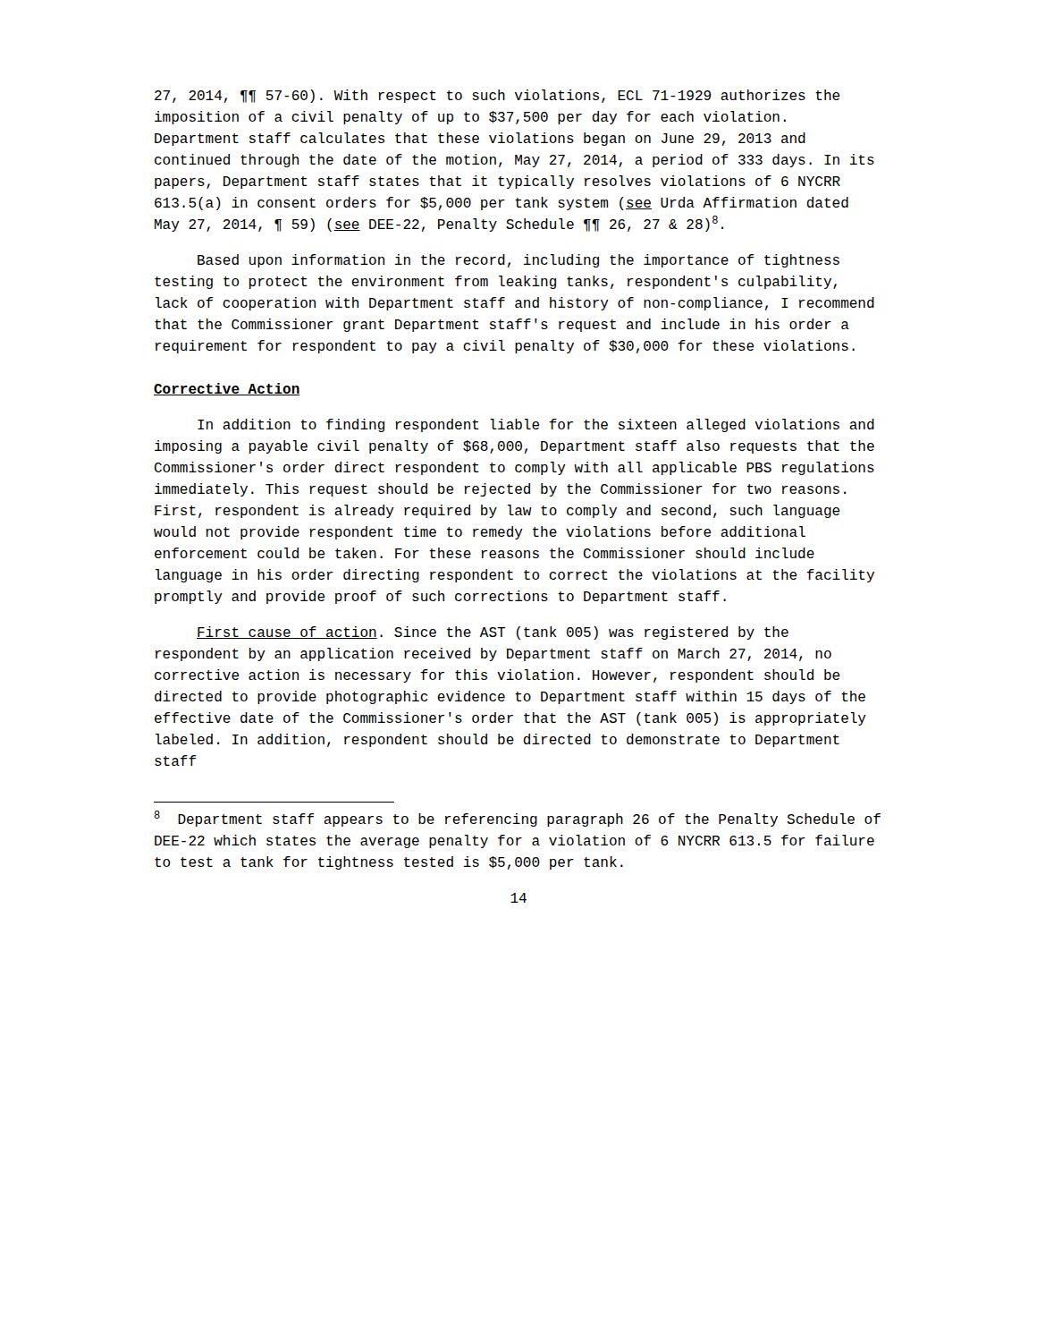27, 2014, ¶¶ 57-60). With respect to such violations, ECL 71-1929 authorizes the imposition of a civil penalty of up to $37,500 per day for each violation. Department staff calculates that these violations began on June 29, 2013 and continued through the date of the motion, May 27, 2014, a period of 333 days. In its papers, Department staff states that it typically resolves violations of 6 NYCRR 613.5(a) in consent orders for $5,000 per tank system (see Urda Affirmation dated May 27, 2014, ¶ 59) (see DEE-22, Penalty Schedule ¶¶ 26, 27 & 28)8.
Based upon information in the record, including the importance of tightness testing to protect the environment from leaking tanks, respondent's culpability, lack of cooperation with Department staff and history of non-compliance, I recommend that the Commissioner grant Department staff's request and include in his order a requirement for respondent to pay a civil penalty of $30,000 for these violations.
Corrective Action
In addition to finding respondent liable for the sixteen alleged violations and imposing a payable civil penalty of $68,000, Department staff also requests that the Commissioner's order direct respondent to comply with all applicable PBS regulations immediately. This request should be rejected by the Commissioner for two reasons. First, respondent is already required by law to comply and second, such language would not provide respondent time to remedy the violations before additional enforcement could be taken. For these reasons the Commissioner should include language in his order directing respondent to correct the violations at the facility promptly and provide proof of such corrections to Department staff.
First cause of action. Since the AST (tank 005) was registered by the respondent by an application received by Department staff on March 27, 2014, no corrective action is necessary for this violation. However, respondent should be directed to provide photographic evidence to Department staff within 15 days of the effective date of the Commissioner's order that the AST (tank 005) is appropriately labeled. In addition, respondent should be directed to demonstrate to Department staff
8 Department staff appears to be referencing paragraph 26 of the Penalty Schedule of DEE-22 which states the average penalty for a violation of 6 NYCRR 613.5 for failure to test a tank for tightness tested is $5,000 per tank.
14